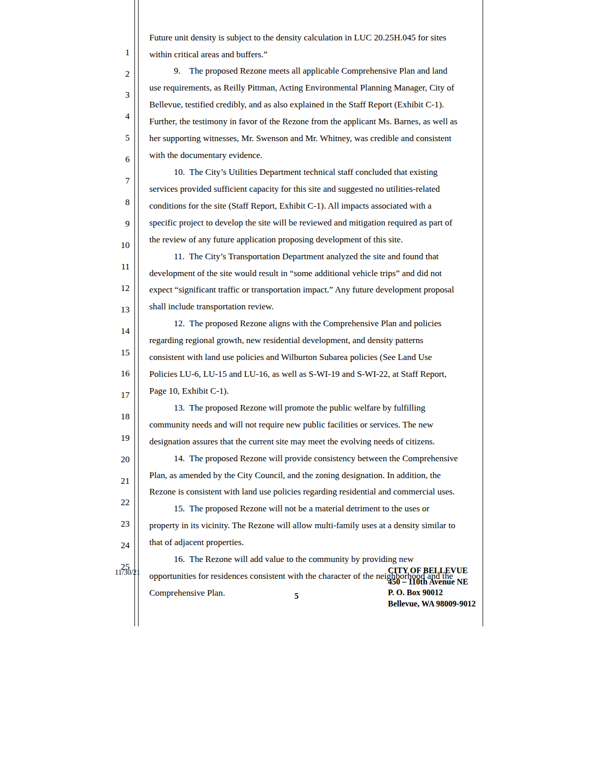1
2
3
4
5
6
7
8
9
10
11
12
13
14
15
16
17
18
19
20
21
22
23
24
25
Future unit density is subject to the density calculation in LUC 20.25H.045 for sites within critical areas and buffers.”
9. The proposed Rezone meets all applicable Comprehensive Plan and land use requirements, as Reilly Pittman, Acting Environmental Planning Manager, City of Bellevue, testified credibly, and as also explained in the Staff Report (Exhibit C-1). Further, the testimony in favor of the Rezone from the applicant Ms. Barnes, as well as her supporting witnesses, Mr. Swenson and Mr. Whitney, was credible and consistent with the documentary evidence.
10. The City’s Utilities Department technical staff concluded that existing services provided sufficient capacity for this site and suggested no utilities-related conditions for the site (Staff Report, Exhibit C-1). All impacts associated with a specific project to develop the site will be reviewed and mitigation required as part of the review of any future application proposing development of this site.
11. The City’s Transportation Department analyzed the site and found that development of the site would result in “some additional vehicle trips” and did not expect “significant traffic or transportation impact.” Any future development proposal shall include transportation review.
12. The proposed Rezone aligns with the Comprehensive Plan and policies regarding regional growth, new residential development, and density patterns consistent with land use policies and Wilburton Subarea policies (See Land Use Policies LU-6, LU-15 and LU-16, as well as S-WI-19 and S-WI-22, at Staff Report, Page 10, Exhibit C-1).
13. The proposed Rezone will promote the public welfare by fulfilling community needs and will not require new public facilities or services. The new designation assures that the current site may meet the evolving needs of citizens.
14. The proposed Rezone will provide consistency between the Comprehensive Plan, as amended by the City Council, and the zoning designation. In addition, the Rezone is consistent with land use policies regarding residential and commercial uses.
15. The proposed Rezone will not be a material detriment to the uses or property in its vicinity. The Rezone will allow multi-family uses at a density similar to that of adjacent properties.
16. The Rezone will add value to the community by providing new opportunities for residences consistent with the character of the neighborhood and the Comprehensive Plan.
11/30/21
5
CITY OF BELLEVUE
450 – 110th Avenue NE
P. O. Box 90012
Bellevue, WA 98009-9012